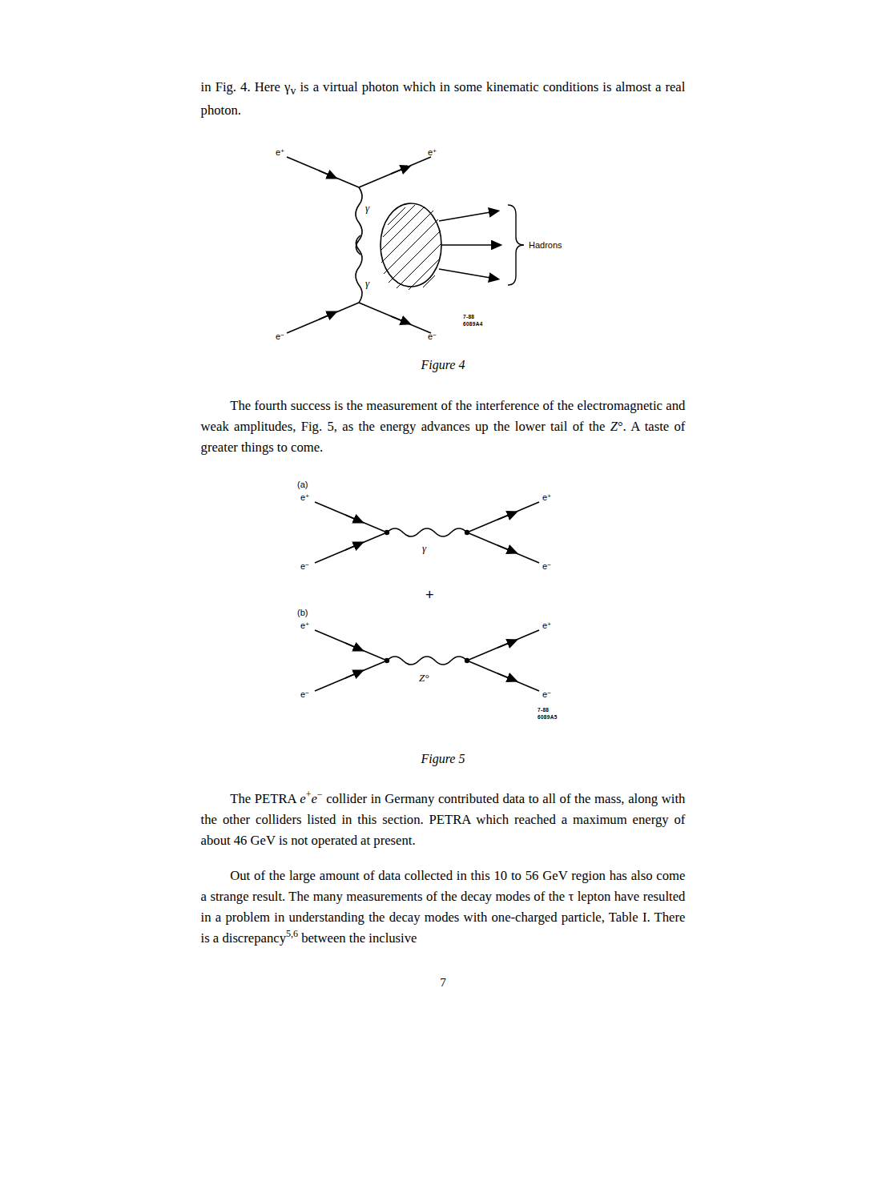in Fig. 4. Here γv is a virtual photon which in some kinematic conditions is almost a real photon.
e+ e+ e− e− γ γ Hadrons 7-88 6089A4
Figure 4
The fourth success is the measurement of the interference of the electromagnetic and weak amplitudes, Fig. 5, as the energy advances up the lower tail of the Z°. A taste of greater things to come.
e+ e− e+ e− γ (a) + e+ e− e+ e− Z° (b) 7-88 6089A5
Figure 5
The PETRA e+e− collider in Germany contributed data to all of the mass, along with the other colliders listed in this section. PETRA which reached a maximum energy of about 46 GeV is not operated at present.
Out of the large amount of data collected in this 10 to 56 GeV region has also come a strange result. The many measurements of the decay modes of the τ lepton have resulted in a problem in understanding the decay modes with one-charged particle, Table I. There is a discrepancy5,6 between the inclusive
7